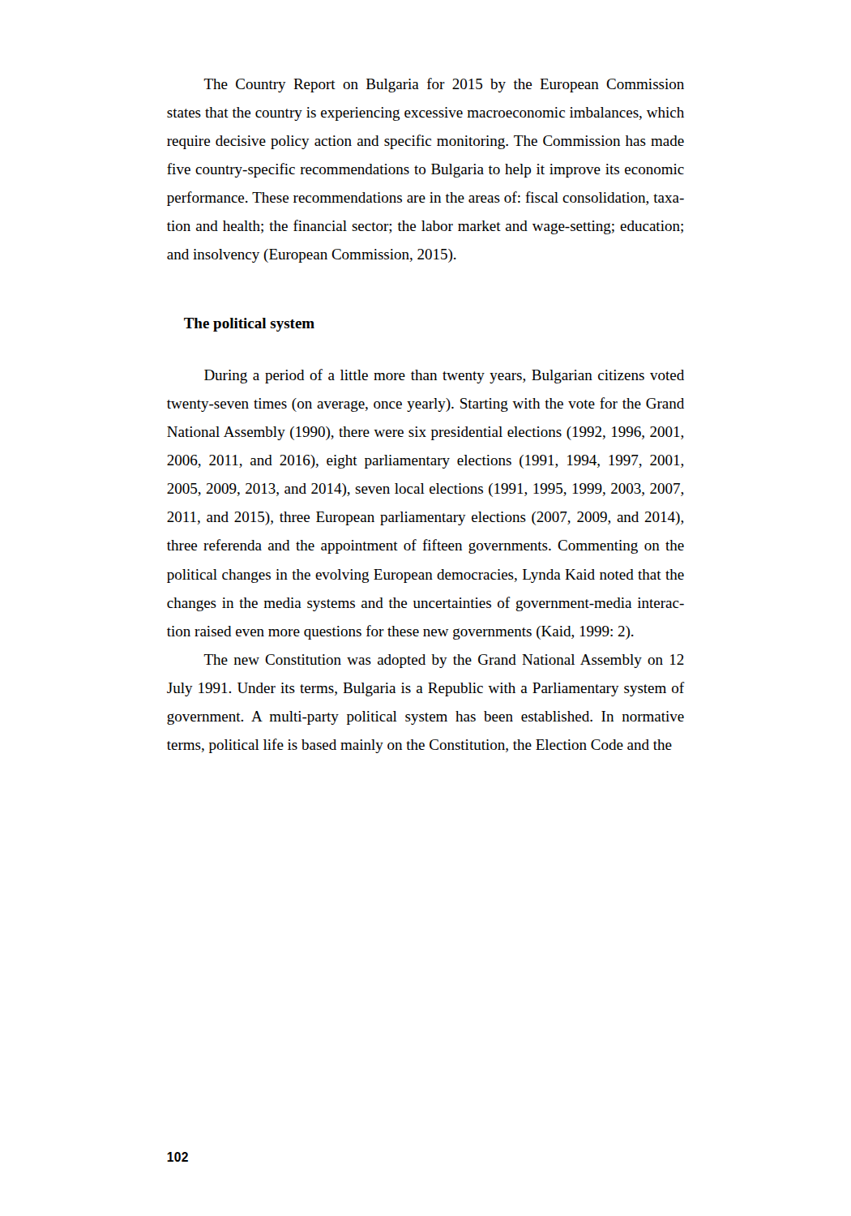The Country Report on Bulgaria for 2015 by the European Commission states that the country is experiencing excessive macroeconomic imbalances, which require decisive policy action and specific monitoring. The Commission has made five country-specific recommendations to Bulgaria to help it improve its economic performance. These recommendations are in the areas of: fiscal consolidation, taxation and health; the financial sector; the labor market and wage-setting; education; and insolvency (European Commission, 2015).
The political system
During a period of a little more than twenty years, Bulgarian citizens voted twenty-seven times (on average, once yearly). Starting with the vote for the Grand National Assembly (1990), there were six presidential elections (1992, 1996, 2001, 2006, 2011, and 2016), eight parliamentary elections (1991, 1994, 1997, 2001, 2005, 2009, 2013, and 2014), seven local elections (1991, 1995, 1999, 2003, 2007, 2011, and 2015), three European parliamentary elections (2007, 2009, and 2014), three referenda and the appointment of fifteen governments. Commenting on the political changes in the evolving European democracies, Lynda Kaid noted that the changes in the media systems and the uncertainties of government-media interaction raised even more questions for these new governments (Kaid, 1999: 2).
The new Constitution was adopted by the Grand National Assembly on 12 July 1991. Under its terms, Bulgaria is a Republic with a Parliamentary system of government. A multi-party political system has been established. In normative terms, political life is based mainly on the Constitution, the Election Code and the
102